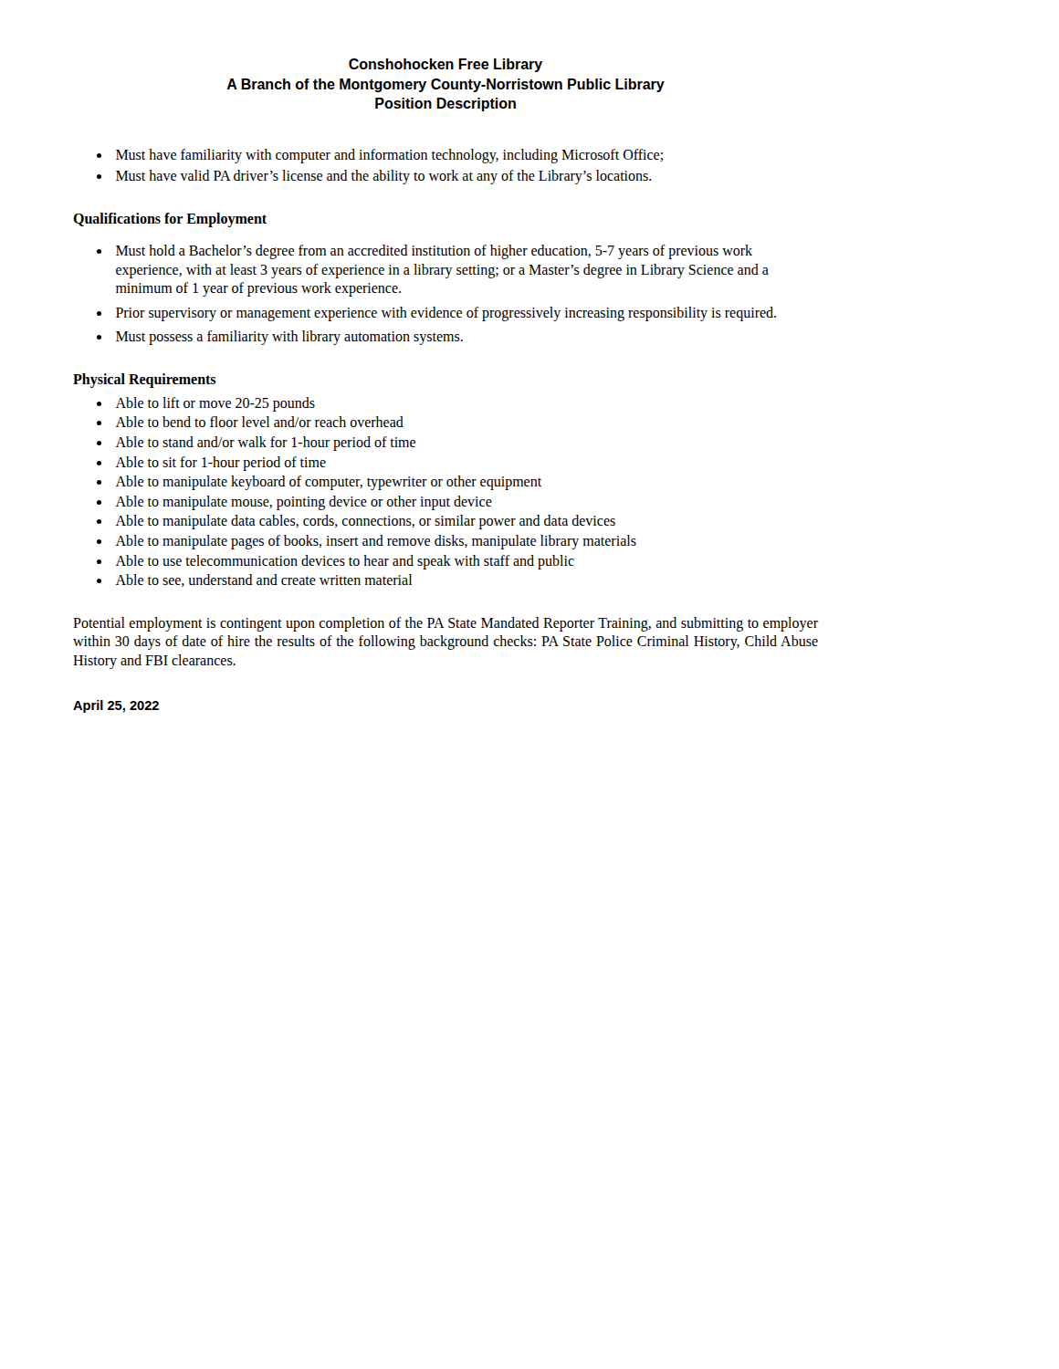Conshohocken Free Library
A Branch of the Montgomery County-Norristown Public Library
Position Description
Must have familiarity with computer and information technology, including Microsoft Office;
Must have valid PA driver’s license and the ability to work at any of the Library’s locations.
Qualifications for Employment
Must hold a Bachelor’s degree from an accredited institution of higher education, 5-7 years of previous work experience, with at least 3 years of experience in a library setting; or a Master’s degree in Library Science and a minimum of 1 year of previous work experience.
Prior supervisory or management experience with evidence of progressively increasing responsibility is required.
Must possess a familiarity with library automation systems.
Physical Requirements
Able to lift or move 20-25 pounds
Able to bend to floor level and/or reach overhead
Able to stand and/or walk for 1-hour period of time
Able to sit for 1-hour period of time
Able to manipulate keyboard of computer, typewriter or other equipment
Able to manipulate mouse, pointing device or other input device
Able to manipulate data cables, cords, connections, or similar power and data devices
Able to manipulate pages of books, insert and remove disks, manipulate library materials
Able to use telecommunication devices to hear and speak with staff and public
Able to see, understand and create written material
Potential employment is contingent upon completion of the PA State Mandated Reporter Training, and submitting to employer within 30 days of date of hire the results of the following background checks: PA State Police Criminal History, Child Abuse History and FBI clearances.
April 25, 2022